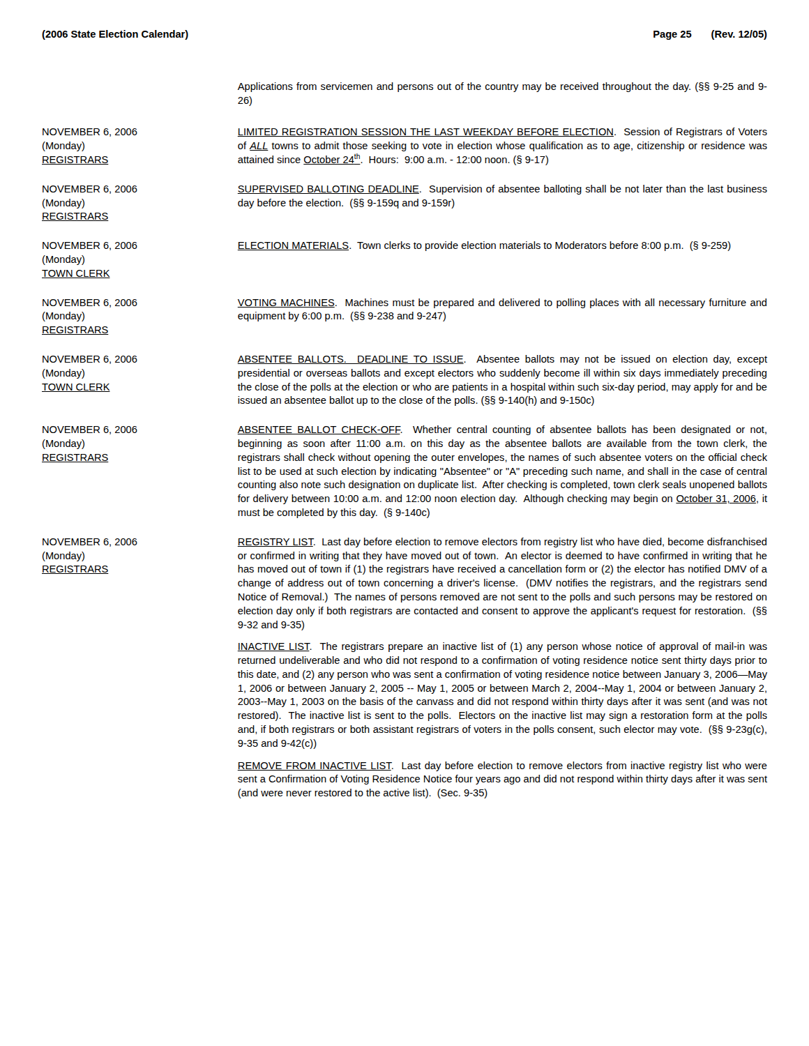(2006 State Election Calendar)
Page 25(Rev. 12/05)
| | Applications from servicemen and persons out of the country may be received throughout the day. (§§ 9-25 and 9-26) |
| NOVEMBER 6, 2006 (Monday) REGISTRARS | LIMITED REGISTRATION SESSION THE LAST WEEKDAY BEFORE ELECTION . Session of Registrars of Voters of ALL towns to admit those seeking to vote in election whose qualification as to age, citizenship or residence was attained since October 24 th . Hours: 9:00 a.m. - 12:00 noon. (§ 9-17) |
| NOVEMBER 6, 2006 (Monday) REGISTRARS | SUPERVISED BALLOTING DEADLINE . Supervision of absentee balloting shall be not later than the last business day before the election. (§§ 9-159q and 9-159r) |
| NOVEMBER 6, 2006 (Monday) TOWN CLERK | ELECTION MATERIALS . Town clerks to provide election materials to Moderators before 8:00 p.m. (§ 9-259) |
| NOVEMBER 6, 2006 (Monday) REGISTRARS | VOTING MACHINES . Machines must be prepared and delivered to polling places with all necessary furniture and equipment by 6:00 p.m. (§§ 9-238 and 9-247) |
| NOVEMBER 6, 2006 (Monday) TOWN CLERK | ABSENTEE BALLOTS. DEADLINE TO ISSUE . Absentee ballots may not be issued on election day, except presidential or overseas ballots and except electors who suddenly become ill within six days immediately preceding the close of the polls at the election or who are patients in a hospital within such six-day period, may apply for and be issued an absentee ballot up to the close of the polls. (§§ 9-140(h) and 9-150c) |
| NOVEMBER 6, 2006 (Monday) REGISTRARS | ABSENTEE BALLOT CHECK-OFF . Whether central counting of absentee ballots has been designated or not, beginning as soon after 11:00 a.m. on this day as the absentee ballots are available from the town clerk, the registrars shall check without opening the outer envelopes, the names of such absentee voters on the official check list to be used at such election by indicating "Absentee" or "A" preceding such name, and shall in the case of central counting also note such designation on duplicate list. After checking is completed, town clerk seals unopened ballots for delivery between 10:00 a.m. and 12:00 noon election day. Although checking may begin on October 31, 2006 , it must be completed by this day. (§ 9-140c) |
| NOVEMBER 6, 2006 (Monday) REGISTRARS | REGISTRY LIST . Last day before election to remove electors from registry list who have died, become disfranchised or confirmed in writing that they have moved out of town. An elector is deemed to have confirmed in writing that he has moved out of town if (1) the registrars have received a cancellation form or (2) the elector has notified DMV of a change of address out of town concerning a driver's license. (DMV notifies the registrars, and the registrars send Notice of Removal.) The names of persons removed are not sent to the polls and such persons may be restored on election day only if both registrars are contacted and consent to approve the applicant's request for restoration. (§§ 9-32 and 9-35) INACTIVE LIST . The registrars prepare an inactive list of (1) any person whose notice of approval of mail-in was returned undeliverable and who did not respond to a confirmation of voting residence notice sent thirty days prior to this date, and (2) any person who was sent a confirmation of voting residence notice between January 3, 2006—May 1, 2006 or between January 2, 2005 -- May 1, 2005 or between March 2, 2004--May 1, 2004 or between January 2, 2003--May 1, 2003 on the basis of the canvass and did not respond within thirty days after it was sent (and was not restored). The inactive list is sent to the polls. Electors on the inactive list may sign a restoration form at the polls and, if both registrars or both assistant registrars of voters in the polls consent, such elector may vote. (§§ 9-23g(c), 9-35 and 9-42(c)) REMOVE FROM INACTIVE LIST . Last day before election to remove electors from inactive registry list who were sent a Confirmation of Voting Residence Notice four years ago and did not respond within thirty days after it was sent (and were never restored to the active list). (Sec. 9-35) |